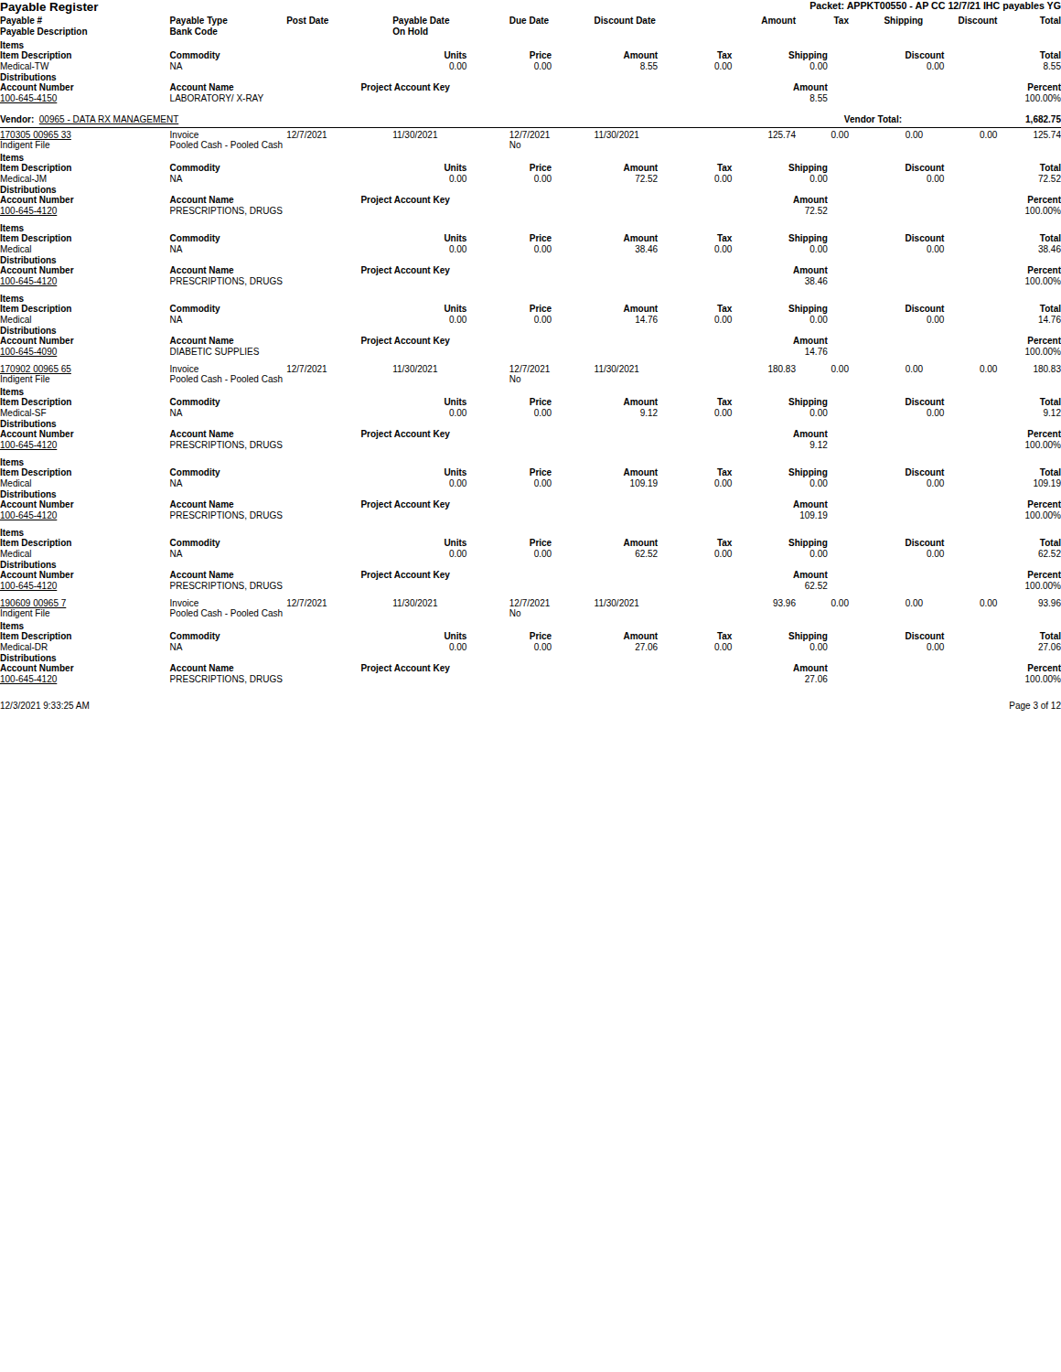| Payable Register | Packet: APPKT00550 - AP CC 12/7/21 IHC payables YG |
| Payable # | Payable Type | Post Date | Payable Date | Due Date | Discount Date | Amount | Tax | Shipping | Discount | Total |
| Payable Description | Bank Code | On Hold | |
| Items |
| Item Description | Commodity | Units | Price | Amount | Tax | Shipping | Discount | Total |
| Medical-TW | NA | 0.00 | 0.00 | 8.55 | 0.00 | 0.00 | 0.00 | 8.55 |
| Distributions |
| Account Number | Account Name | Project Account Key | Amount | Percent |
| 100-645-4150 | LABORATORY/ X-RAY | | 8.55 | 100.00% |
| Vendor: 00965 - DATA RX MANAGEMENT | Vendor Total: | 1,682.75 |
| 170305 00965 33 | Invoice | 12/7/2021 | 11/30/2021 | 12/7/2021 | 11/30/2021 | 125.74 | 0.00 | 0.00 | 0.00 | 125.74 |
| Indigent File | Pooled Cash - Pooled Cash | No |
| Items |
| Item Description | Commodity | Units | Price | Amount | Tax | Shipping | Discount | Total |
| Medical-JM | NA | 0.00 | 0.00 | 72.52 | 0.00 | 0.00 | 0.00 | 72.52 |
| Distributions |
| Account Number | Account Name | Project Account Key | Amount | Percent |
| 100-645-4120 | PRESCRIPTIONS, DRUGS | | 72.52 | 100.00% |
| Items |
| Item Description | Commodity | Units | Price | Amount | Tax | Shipping | Discount | Total |
| Medical | NA | 0.00 | 0.00 | 38.46 | 0.00 | 0.00 | 0.00 | 38.46 |
| Distributions |
| Account Number | Account Name | Project Account Key | Amount | Percent |
| 100-645-4120 | PRESCRIPTIONS, DRUGS | | 38.46 | 100.00% |
| Items |
| Item Description | Commodity | Units | Price | Amount | Tax | Shipping | Discount | Total |
| Medical | NA | 0.00 | 0.00 | 14.76 | 0.00 | 0.00 | 0.00 | 14.76 |
| Distributions |
| Account Number | Account Name | Project Account Key | Amount | Percent |
| 100-645-4090 | DIABETIC SUPPLIES | | 14.76 | 100.00% |
| 170902 00965 65 | Invoice | 12/7/2021 | 11/30/2021 | 12/7/2021 | 11/30/2021 | 180.83 | 0.00 | 0.00 | 0.00 | 180.83 |
| Indigent File | Pooled Cash - Pooled Cash | No |
| Items |
| Item Description | Commodity | Units | Price | Amount | Tax | Shipping | Discount | Total |
| Medical-SF | NA | 0.00 | 0.00 | 9.12 | 0.00 | 0.00 | 0.00 | 9.12 |
| Distributions |
| Account Number | Account Name | Project Account Key | Amount | Percent |
| 100-645-4120 | PRESCRIPTIONS, DRUGS | | 9.12 | 100.00% |
| Items |
| Item Description | Commodity | Units | Price | Amount | Tax | Shipping | Discount | Total |
| Medical | NA | 0.00 | 0.00 | 109.19 | 0.00 | 0.00 | 0.00 | 109.19 |
| Distributions |
| Account Number | Account Name | Project Account Key | Amount | Percent |
| 100-645-4120 | PRESCRIPTIONS, DRUGS | | 109.19 | 100.00% |
| Items |
| Item Description | Commodity | Units | Price | Amount | Tax | Shipping | Discount | Total |
| Medical | NA | 0.00 | 0.00 | 62.52 | 0.00 | 0.00 | 0.00 | 62.52 |
| Distributions |
| Account Number | Account Name | Project Account Key | Amount | Percent |
| 100-645-4120 | PRESCRIPTIONS, DRUGS | | 62.52 | 100.00% |
| 190609 00965 7 | Invoice | 12/7/2021 | 11/30/2021 | 12/7/2021 | 11/30/2021 | 93.96 | 0.00 | 0.00 | 0.00 | 93.96 |
| Indigent File | Pooled Cash - Pooled Cash | No |
| Items |
| Item Description | Commodity | Units | Price | Amount | Tax | Shipping | Discount | Total |
| Medical-DR | NA | 0.00 | 0.00 | 27.06 | 0.00 | 0.00 | 0.00 | 27.06 |
| Distributions |
| Account Number | Account Name | Project Account Key | Amount | Percent |
| 100-645-4120 | PRESCRIPTIONS, DRUGS | | 27.06 | 100.00% |
| 12/3/2021 9:33:25 AM | Page 3 of 12 |